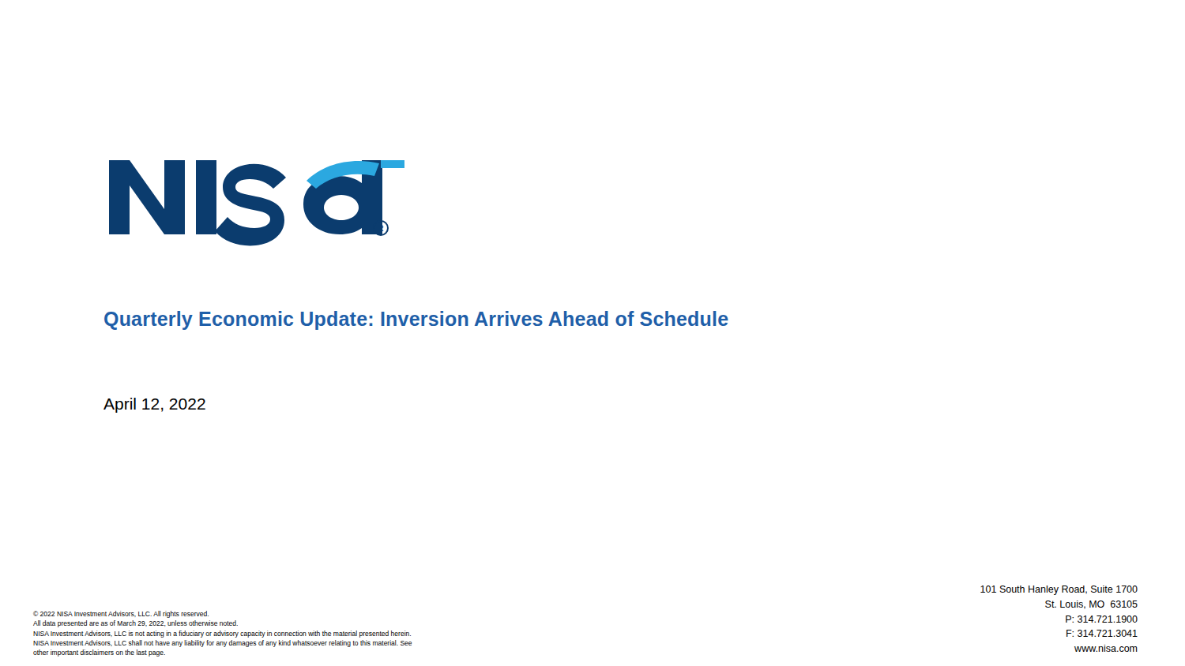R
Quarterly Economic Update: Inversion Arrives Ahead of Schedule
April 12, 2022
© 2022 NISA Investment Advisors, LLC. All rights reserved.
All data presented are as of March 29, 2022, unless otherwise noted.
NISA Investment Advisors, LLC is not acting in a fiduciary or advisory capacity in connection with the material presented herein.
NISA Investment Advisors, LLC shall not have any liability for any damages of any kind whatsoever relating to this material. See
other important disclaimers on the last page.
101 South Hanley Road, Suite 1700
St. Louis, MO 63105
P: 314.721.1900
F: 314.721.3041
www.nisa.com